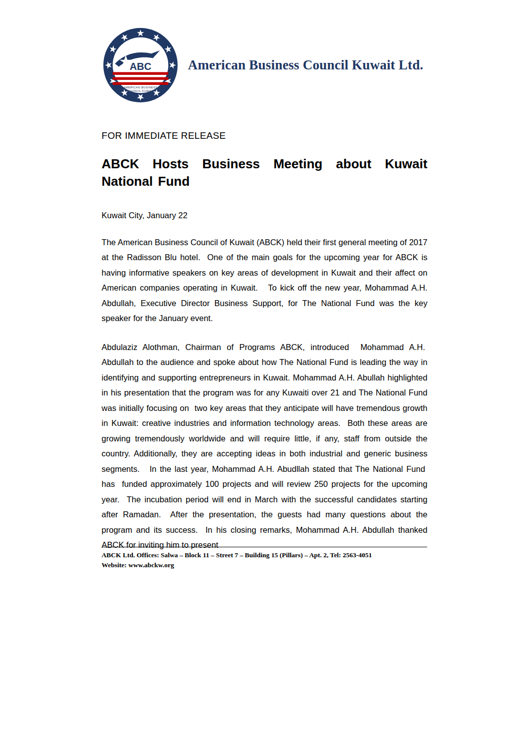ABC AMERICAN BUSINESS COUNCIL KUWAIT
American Business Council Kuwait Ltd.
FOR IMMEDIATE RELEASE
ABCK Hosts Business Meeting about Kuwait National Fund
Kuwait City, January 22
The American Business Council of Kuwait (ABCK) held their first general meeting of 2017 at the Radisson Blu hotel. One of the main goals for the upcoming year for ABCK is having informative speakers on key areas of development in Kuwait and their affect on American companies operating in Kuwait. To kick off the new year, Mohammad A.H. Abdullah, Executive Director Business Support, for The National Fund was the key speaker for the January event.
Abdulaziz Alothman, Chairman of Programs ABCK, introduced Mohammad A.H. Abdullah to the audience and spoke about how The National Fund is leading the way in identifying and supporting entrepreneurs in Kuwait. Mohammad A.H. Abullah highlighted in his presentation that the program was for any Kuwaiti over 21 and The National Fund was initially focusing on two key areas that they anticipate will have tremendous growth in Kuwait: creative industries and information technology areas. Both these areas are growing tremendously worldwide and will require little, if any, staff from outside the country. Additionally, they are accepting ideas in both industrial and generic business segments. In the last year, Mohammad A.H. Abudllah stated that The National Fund has funded approximately 100 projects and will review 250 projects for the upcoming year. The incubation period will end in March with the successful candidates starting after Ramadan. After the presentation, the guests had many questions about the program and its success. In his closing remarks, Mohammad A.H. Abdullah thanked ABCK for inviting him to present
ABCK Ltd. Offices: Salwa – Block 11 – Street 7 – Building 15 (Pillars) – Apt. 2, Tel: 2563-4051
Website: www.abckw.org